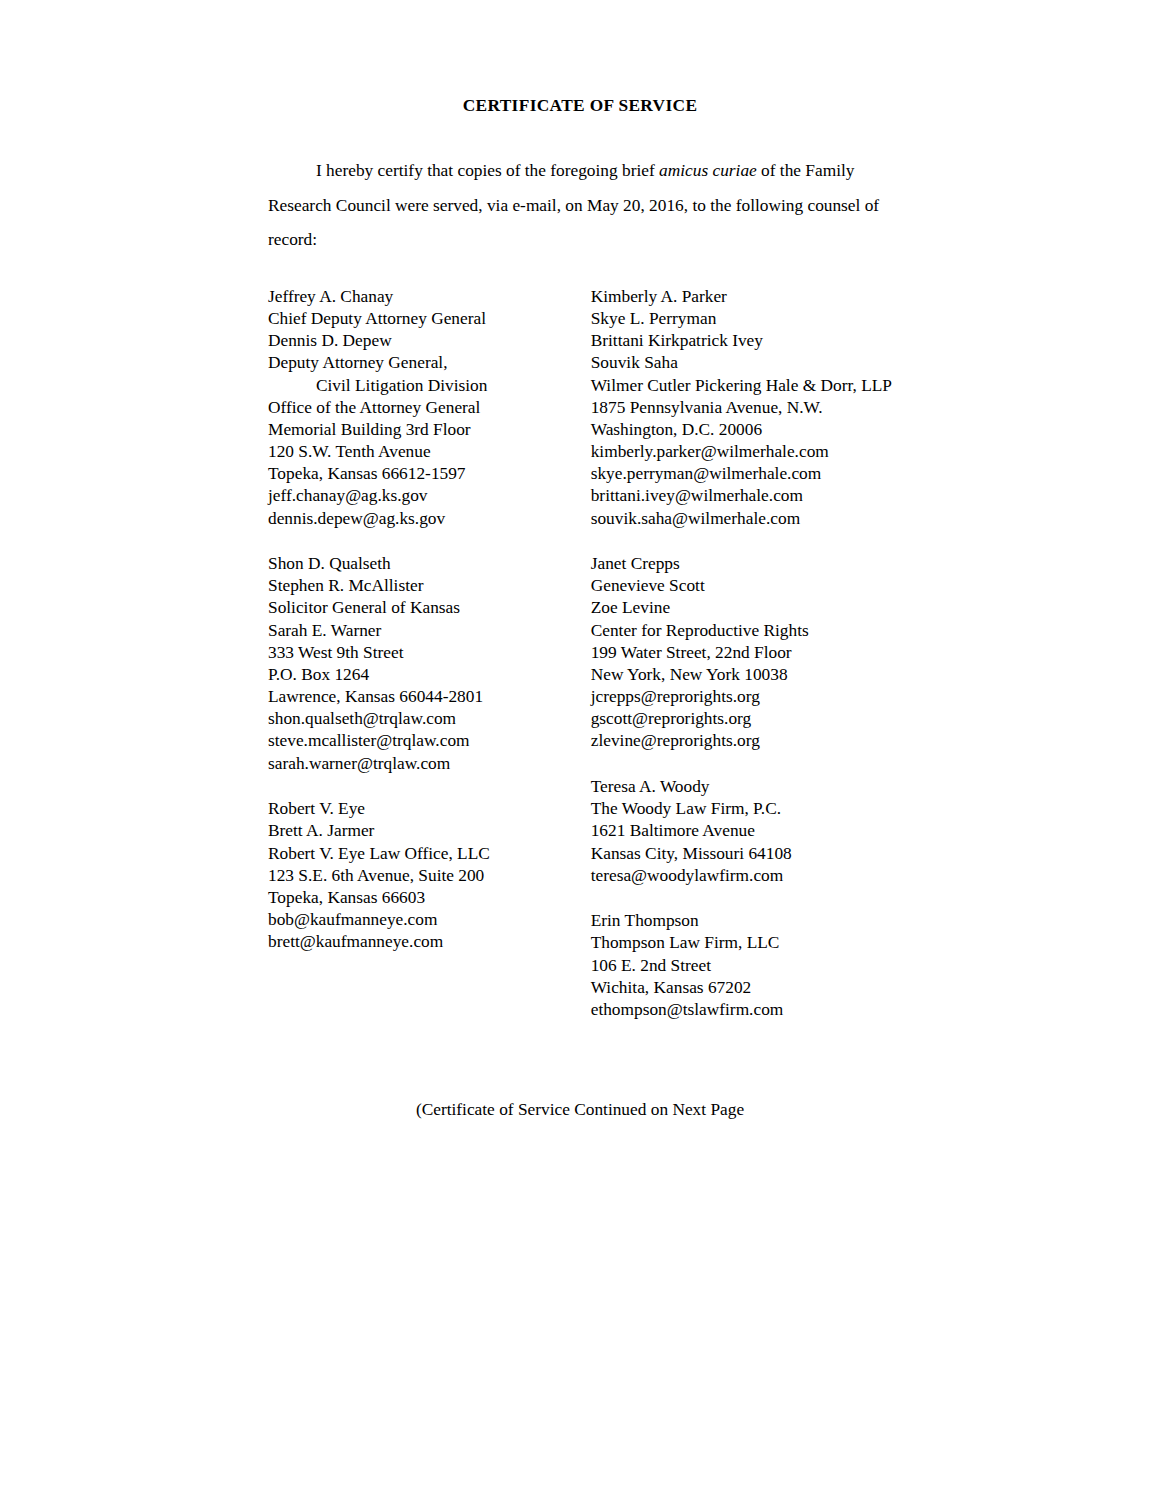Certificate of Service
I hereby certify that copies of the foregoing brief amicus curiae of the Family Research Council were served, via e-mail, on May 20, 2016, to the following counsel of record:
Jeffrey A. Chanay
Chief Deputy Attorney General
Dennis D. Depew
Deputy Attorney General,
Civil Litigation Division
Office of the Attorney General
Memorial Building 3rd Floor
120 S.W. Tenth Avenue
Topeka, Kansas 66612-1597
jeff.chanay@ag.ks.gov
dennis.depew@ag.ks.gov
Shon D. Qualseth
Stephen R. McAllister
Solicitor General of Kansas
Sarah E. Warner
333 West 9th Street
P.O. Box 1264
Lawrence, Kansas 66044-2801
shon.qualseth@trqlaw.com
steve.mcallister@trqlaw.com
sarah.warner@trqlaw.com
Robert V. Eye
Brett A. Jarmer
Robert V. Eye Law Office, LLC
123 S.E. 6th Avenue, Suite 200
Topeka, Kansas 66603
bob@kaufmanneye.com
brett@kaufmanneye.com
Kimberly A. Parker
Skye L. Perryman
Brittani Kirkpatrick Ivey
Souvik Saha
Wilmer Cutler Pickering Hale & Dorr, LLP
1875 Pennsylvania Avenue, N.W.
Washington, D.C. 20006
kimberly.parker@wilmerhale.com
skye.perryman@wilmerhale.com
brittani.ivey@wilmerhale.com
souvik.saha@wilmerhale.com
Janet Crepps
Genevieve Scott
Zoe Levine
Center for Reproductive Rights
199 Water Street, 22nd Floor
New York, New York 10038
jcrepps@reprorights.org
gscott@reprorights.org
zlevine@reprorights.org
Teresa A. Woody
The Woody Law Firm, P.C.
1621 Baltimore Avenue
Kansas City, Missouri 64108
teresa@woodylawfirm.com
Erin Thompson
Thompson Law Firm, LLC
106 E. 2nd Street
Wichita, Kansas 67202
ethompson@tslawfirm.com
(Certificate of Service Continued on Next Page